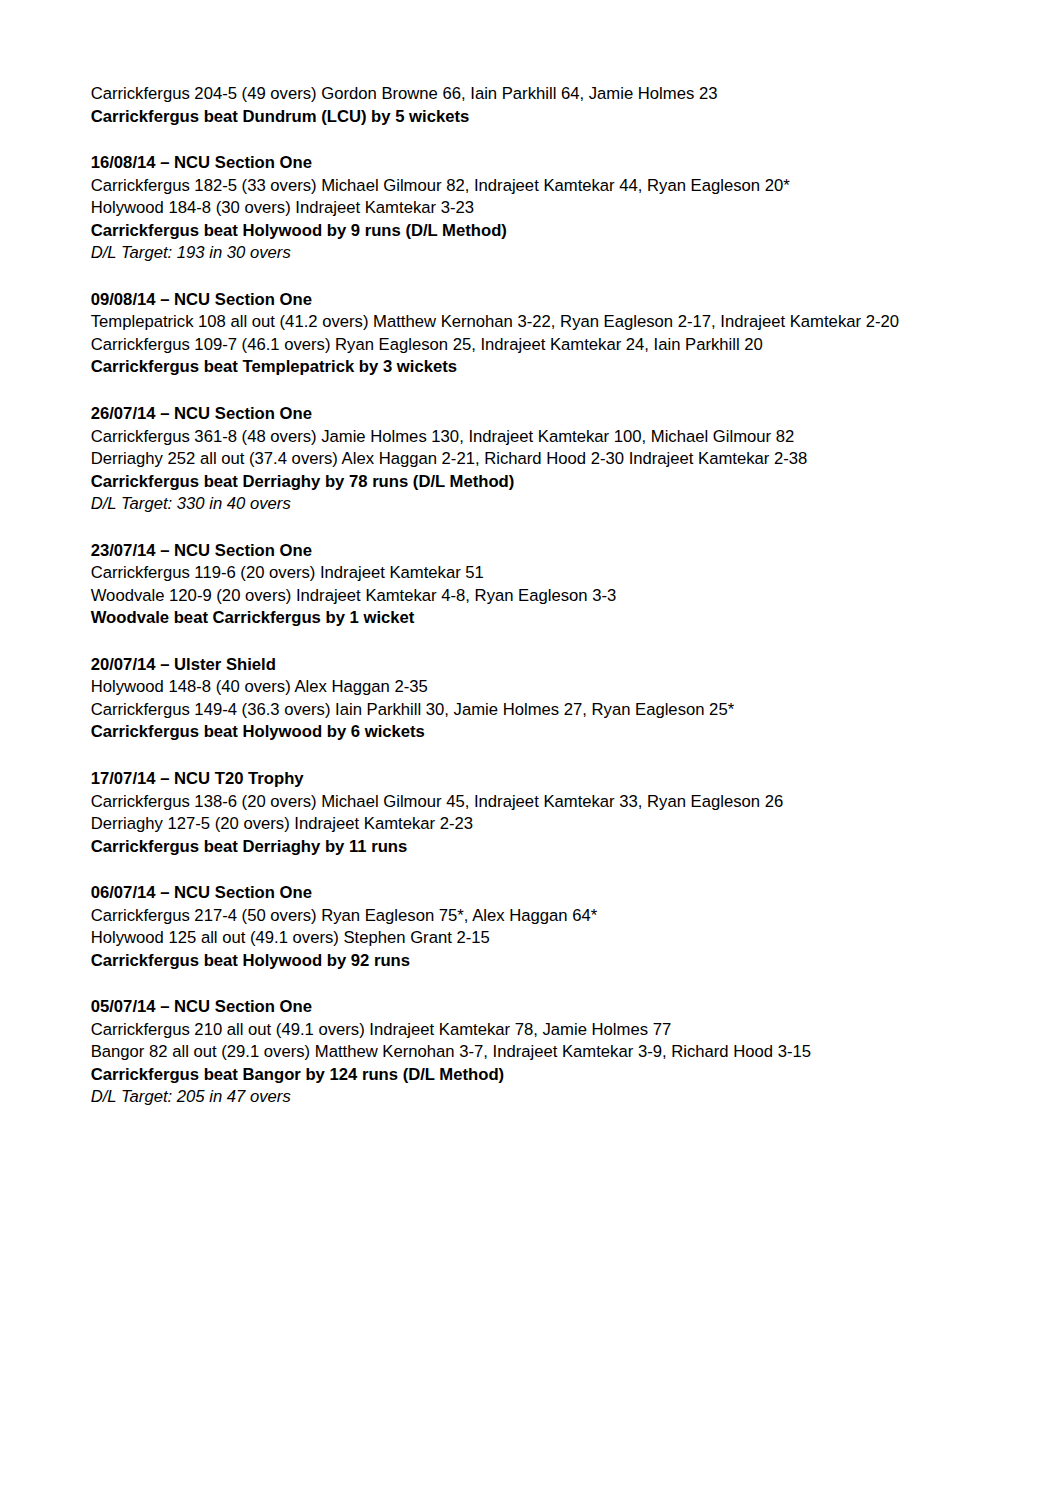Carrickfergus 204-5 (49 overs) Gordon Browne 66, Iain Parkhill 64, Jamie Holmes 23
Carrickfergus beat Dundrum (LCU) by 5 wickets
16/08/14 – NCU Section One
Carrickfergus 182-5 (33 overs) Michael Gilmour 82, Indrajeet Kamtekar 44, Ryan Eagleson 20*
Holywood 184-8 (30 overs) Indrajeet Kamtekar 3-23
Carrickfergus beat Holywood by 9 runs (D/L Method)
D/L Target: 193 in 30 overs
09/08/14 – NCU Section One
Templepatrick 108 all out (41.2 overs) Matthew Kernohan 3-22, Ryan Eagleson 2-17, Indrajeet Kamtekar 2-20
Carrickfergus 109-7 (46.1 overs) Ryan Eagleson 25, Indrajeet Kamtekar 24, Iain Parkhill 20
Carrickfergus beat Templepatrick by 3 wickets
26/07/14 – NCU Section One
Carrickfergus 361-8 (48 overs) Jamie Holmes 130, Indrajeet Kamtekar 100, Michael Gilmour 82
Derriaghy 252 all out (37.4 overs) Alex Haggan 2-21, Richard Hood 2-30 Indrajeet Kamtekar 2-38
Carrickfergus beat Derriaghy by 78 runs (D/L Method)
D/L Target: 330 in 40 overs
23/07/14 – NCU Section One
Carrickfergus 119-6 (20 overs) Indrajeet Kamtekar 51
Woodvale 120-9 (20 overs) Indrajeet Kamtekar 4-8, Ryan Eagleson 3-3
Woodvale beat Carrickfergus by 1 wicket
20/07/14 – Ulster Shield
Holywood 148-8 (40 overs) Alex Haggan 2-35
Carrickfergus 149-4 (36.3 overs) Iain Parkhill 30, Jamie Holmes 27, Ryan Eagleson 25*
Carrickfergus beat Holywood by 6 wickets
17/07/14 – NCU T20 Trophy
Carrickfergus 138-6 (20 overs) Michael Gilmour 45, Indrajeet Kamtekar 33, Ryan Eagleson 26
Derriaghy 127-5 (20 overs) Indrajeet Kamtekar 2-23
Carrickfergus beat Derriaghy by 11 runs
06/07/14 – NCU Section One
Carrickfergus 217-4 (50 overs) Ryan Eagleson 75*, Alex Haggan 64*
Holywood 125 all out (49.1 overs) Stephen Grant 2-15
Carrickfergus beat Holywood by 92 runs
05/07/14 – NCU Section One
Carrickfergus 210 all out (49.1 overs) Indrajeet Kamtekar 78, Jamie Holmes 77
Bangor 82 all out (29.1 overs) Matthew Kernohan 3-7, Indrajeet Kamtekar 3-9, Richard Hood 3-15
Carrickfergus beat Bangor by 124 runs (D/L Method)
D/L Target: 205 in 47 overs